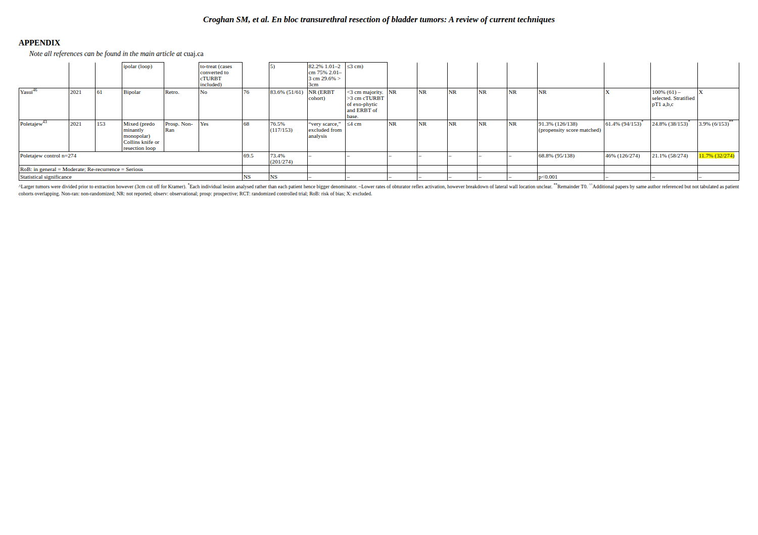Croghan SM, et al. En bloc transurethral resection of bladder tumors: A review of current techniques
APPENDIX
Note all references can be found in the main article at cuaj.ca
| | | | ipolar (loop) | | to-treat (cases converted to cTURBT included) | | 5) | 82.2% 1.01–2 cm 75% 2.01–3 cm 29.6% > 3cm | ≤3 cm) | | | | | | | | | |
| Yasui 46 | 2021 | 61 | Bipolar | Retro. | No | 76 | 83.6% (51/61) | NR (ERBT cohort) | <3 cm majority. >3 cm cTURBT of exo-phytic and ERBT of base. | NR | NR | NR | NR | NR | NR | X | 100% (61) – selected. Stratified pT1 a,b,c | X |
| Poletajew 43 | 2021 | 153 | Mixed (predo minantly monopolar) Collins knife or resection loop | Prosp. Non-Ran | Yes | 68 | 76.5% (117/153) | “very scarce,” excluded from analysis | ≤4 cm | NR | NR | NR | NR | NR | 91.3% (126/138) (propensity score matched) | 61.4% (94/153) * | 24.8% (38/153) * | 3.9% (6/153) ** |
| Poletajew control n=274 | 69.5 | 73.4% (201/274) | – | – | – | – | – | – | – | 68.8% (95/138) | 46% (126/274) | 21.1% (58/274) | 11.7% (32/274) |
| RoB: in general = Moderate; Re-recurrence = Serious | | | | | | | | | | | | | |
| Statistical significance | NS | NS | – | – | – | – | – | – | – | p<0.001 | – | – | – |
^Larger tumors were divided prior to extraction however (3cm cut off for Kramer). *Each individual lesion analysed rather than each patient hence bigger denominator. ~Lower rates of obturator reflex activation, however breakdown of lateral wall location unclear. **Remainder T0. ^^Additional papers by same author referenced but not tabulated as patient cohorts overlapping. Non-ran: non-randomized; NR: not reported; observ: observational; prosp: prospective; RCT: randomized controlled trial; RoB: risk of bias; X: excluded.